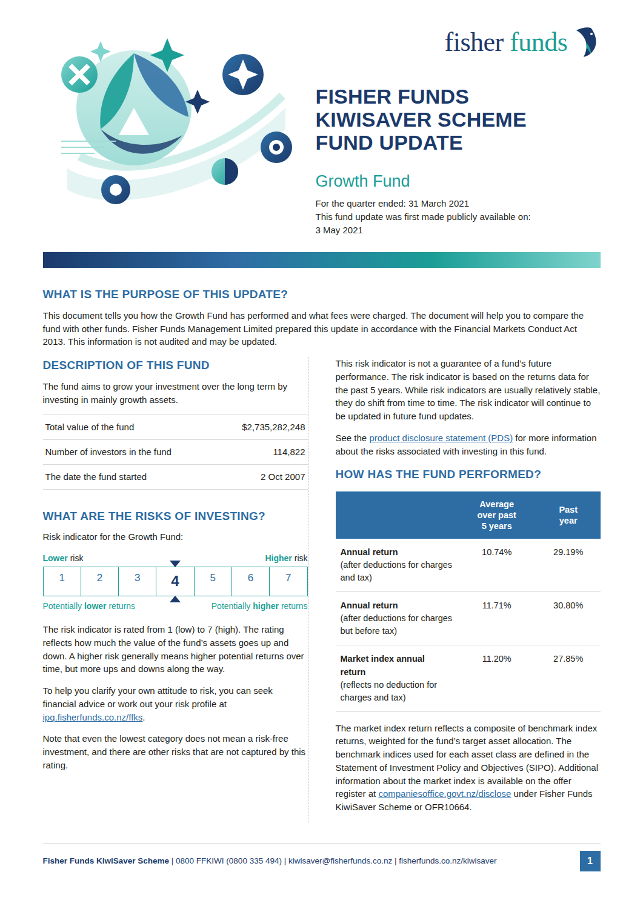fisher funds
FISHER FUNDS
KIWISAVER SCHEME
FUND UPDATE
Growth Fund
For the quarter ended: 31 March 2021
This fund update was first made publicly available on:
3 May 2021
What is the purpose of this update?
This document tells you how the Growth Fund has performed and what fees were charged. The document will help you to compare the fund with other funds. Fisher Funds Management Limited prepared this update in accordance with the Financial Markets Conduct Act 2013. This information is not audited and may be updated.
Description of this fund
The fund aims to grow your investment over the long term by investing in mainly growth assets.
| Total value of the fund | $2,735,282,248 |
| Number of investors in the fund | 114,822 |
| The date the fund started | 2 Oct 2007 |
What are the risks of investing?
Risk indicator for the Growth Fund:
Lower risk Higher risk
1
2
3
4
5
6
7
Potentially lower returns Potentially higher returns
The risk indicator is rated from 1 (low) to 7 (high). The rating reflects how much the value of the fund’s assets goes up and down. A higher risk generally means higher potential returns over time, but more ups and downs along the way.
To help you clarify your own attitude to risk, you can seek financial advice or work out your risk profile at ipq.fisherfunds.co.nz/ffks.
Note that even the lowest category does not mean a risk-free investment, and there are other risks that are not captured by this rating.
This risk indicator is not a guarantee of a fund’s future performance. The risk indicator is based on the returns data for the past 5 years. While risk indicators are usually relatively stable, they do shift from time to time. The risk indicator will continue to be updated in future fund updates.
See the product disclosure statement (PDS) for more information about the risks associated with investing in this fund.
How has the fund performed?
| | Average over past 5 years | Past year |
| --- | --- | --- |
| Annual return (after deductions for charges and tax) | 10.74% | 29.19% |
| Annual return (after deductions for charges but before tax) | 11.71% | 30.80% |
| Market index annual return (reflects no deduction for charges and tax) | 11.20% | 27.85% |
The market index return reflects a composite of benchmark index returns, weighted for the fund’s target asset allocation. The benchmark indices used for each asset class are defined in the Statement of Investment Policy and Objectives (SIPO). Additional information about the market index is available on the offer register at companiesoffice.govt.nz/disclose under Fisher Funds KiwiSaver Scheme or OFR10664.
Fisher Funds KiwiSaver Scheme | 0800 FFKIWI (0800 335 494) | kiwisaver@fisherfunds.co.nz | fisherfunds.co.nz/kiwisaver
1